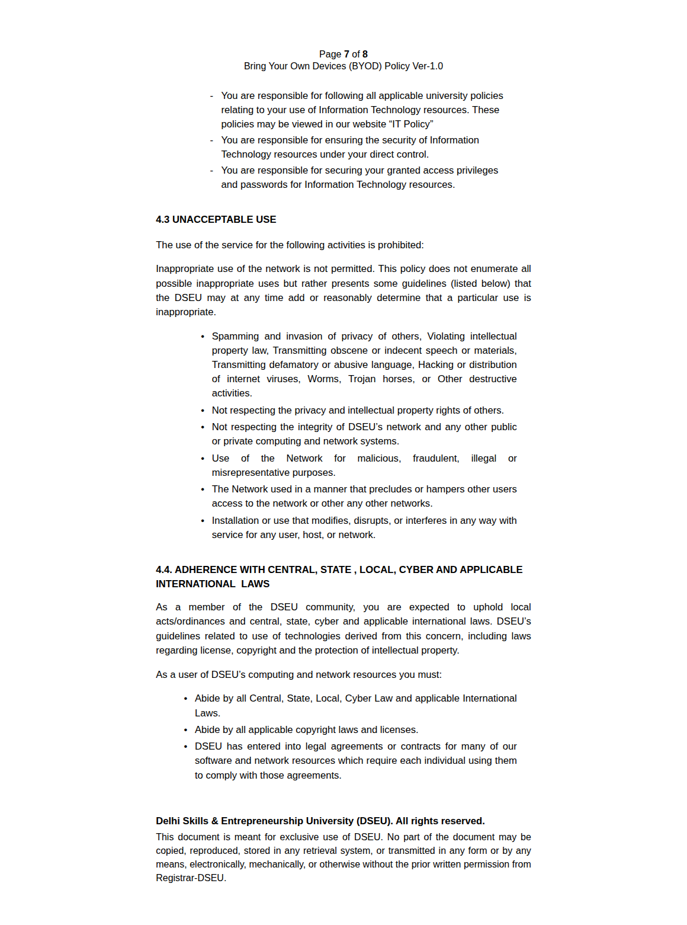Page 7 of 8
Bring Your Own Devices (BYOD) Policy Ver-1.0
You are responsible for following all applicable university policies relating to your use of Information Technology resources. These policies may be viewed in our website “IT Policy”
You are responsible for ensuring the security of Information Technology resources under your direct control.
You are responsible for securing your granted access privileges and passwords for Information Technology resources.
4.3 Unacceptable Use
The use of the service for the following activities is prohibited:
Inappropriate use of the network is not permitted. This policy does not enumerate all possible inappropriate uses but rather presents some guidelines (listed below) that the DSEU may at any time add or reasonably determine that a particular use is inappropriate.
Spamming and invasion of privacy of others, Violating intellectual property law, Transmitting obscene or indecent speech or materials, Transmitting defamatory or abusive language, Hacking or distribution of internet viruses, Worms, Trojan horses, or Other destructive activities.
Not respecting the privacy and intellectual property rights of others.
Not respecting the integrity of DSEU’s network and any other public or private computing and network systems.
Use of the Network for malicious, fraudulent, illegal or misrepresentative purposes.
The Network used in a manner that precludes or hampers other users access to the network or other any other networks.
Installation or use that modifies, disrupts, or interferes in any way with service for any user, host, or network.
4.4. Adherence with Central, State , Local, Cyber and Applicable International Laws
As a member of the DSEU community, you are expected to uphold local acts/ordinances and central, state, cyber and applicable international laws. DSEU’s guidelines related to use of technologies derived from this concern, including laws regarding license, copyright and the protection of intellectual property.
As a user of DSEU’s computing and network resources you must:
Abide by all Central, State, Local, Cyber Law and applicable International Laws.
Abide by all applicable copyright laws and licenses.
DSEU has entered into legal agreements or contracts for many of our software and network resources which require each individual using them to comply with those agreements.
Delhi Skills & Entrepreneurship University (DSEU). All rights reserved.
This document is meant for exclusive use of DSEU. No part of the document may be copied, reproduced, stored in any retrieval system, or transmitted in any form or by any means, electronically, mechanically, or otherwise without the prior written permission from Registrar-DSEU.